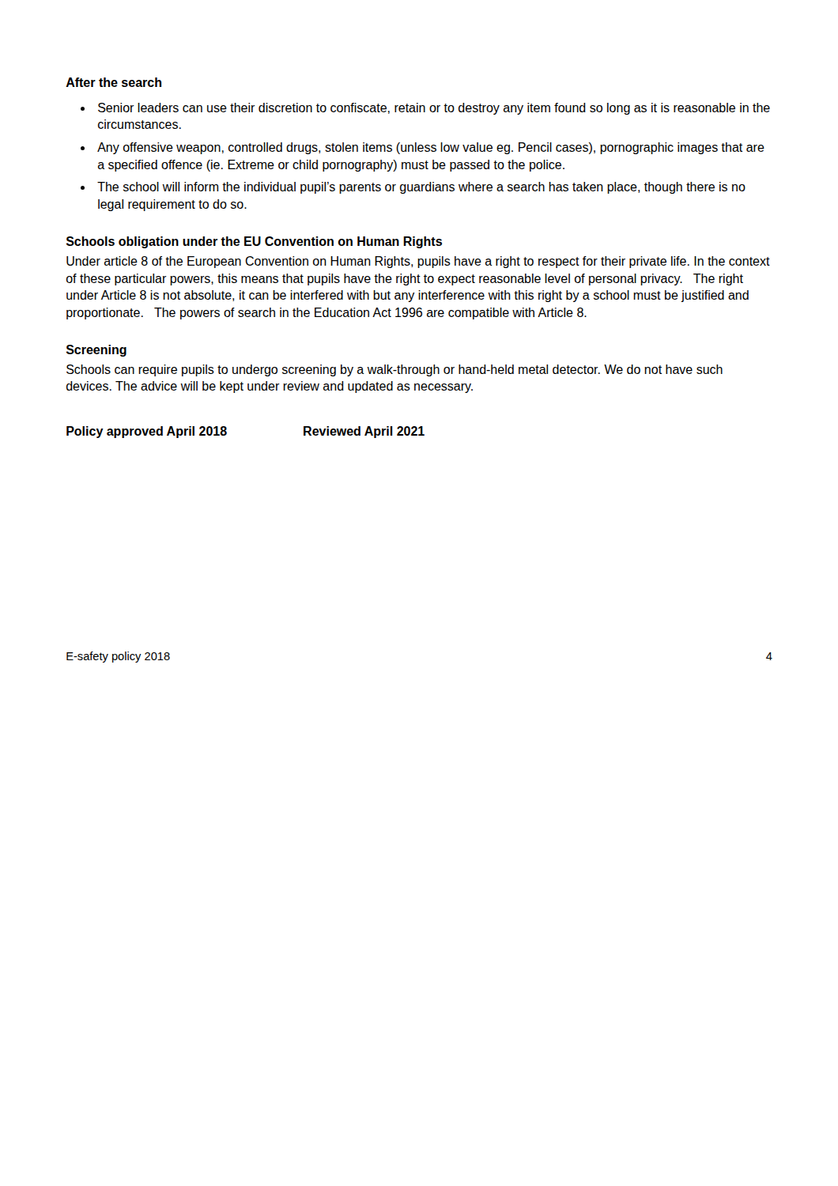After the search
Senior leaders can use their discretion to confiscate, retain or to destroy any item found so long as it is reasonable in the circumstances.
Any offensive weapon, controlled drugs, stolen items (unless low value eg. Pencil cases), pornographic images that are a specified offence (ie. Extreme or child pornography) must be passed to the police.
The school will inform the individual pupil’s parents or guardians where a search has taken place, though there is no legal requirement to do so.
Schools obligation under the EU Convention on Human Rights
Under article 8 of the European Convention on Human Rights, pupils have a right to respect for their private life. In the context of these particular powers, this means that pupils have the right to expect reasonable level of personal privacy. The right under Article 8 is not absolute, it can be interfered with but any interference with this right by a school must be justified and proportionate. The powers of search in the Education Act 1996 are compatible with Article 8.
Screening
Schools can require pupils to undergo screening by a walk-through or hand-held metal detector. We do not have such devices. The advice will be kept under review and updated as necessary.
Policy approved April 2018 Reviewed April 2021
E-safety policy 2018
4